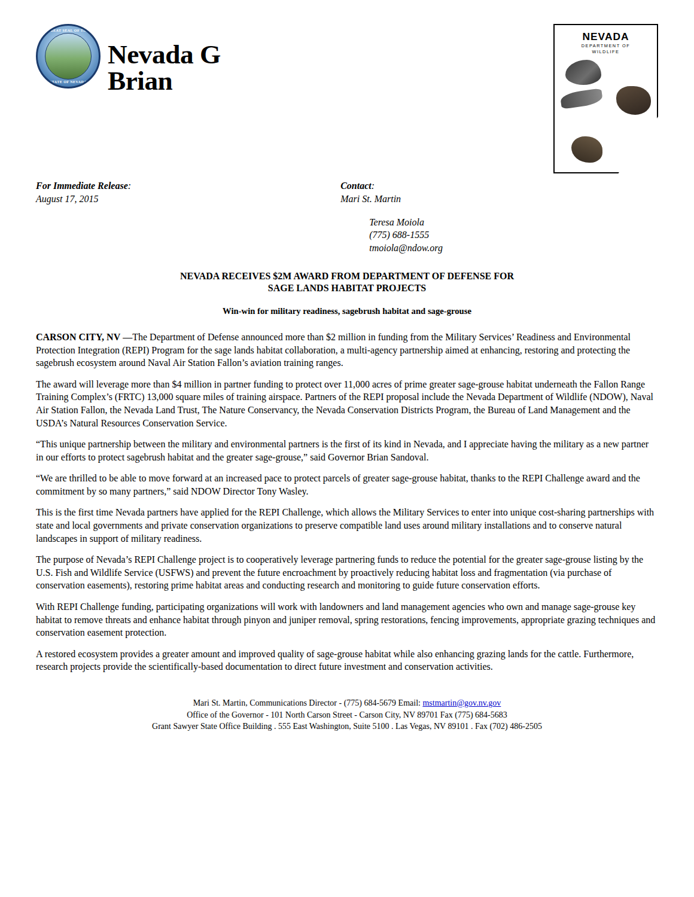GREAT SEAL OF THE
STATE OF NEVADA
Nevada GBrian
NEVADA
DEPARTMENT OF
WILDLIFE
| For Immediate Release : August 17, 2015 | Contact : Mari St. Martin Teresa Moiola (775) 688-1555 tmoiola@ndow.org |
Nevada Receives $2M Award from Department of Defense for
Sage Lands Habitat Projects
Win-win for military readiness, sagebrush habitat and sage-grouse
CARSON CITY, NV —The Department of Defense announced more than $2 million in funding from the Military Services’ Readiness and Environmental Protection Integration (REPI) Program for the sage lands habitat collaboration, a multi-agency partnership aimed at enhancing, restoring and protecting the sagebrush ecosystem around Naval Air Station Fallon’s aviation training ranges.
The award will leverage more than $4 million in partner funding to protect over 11,000 acres of prime greater sage-grouse habitat underneath the Fallon Range Training Complex’s (FRTC) 13,000 square miles of training airspace. Partners of the REPI proposal include the Nevada Department of Wildlife (NDOW), Naval Air Station Fallon, the Nevada Land Trust, The Nature Conservancy, the Nevada Conservation Districts Program, the Bureau of Land Management and the USDA’s Natural Resources Conservation Service.
“This unique partnership between the military and environmental partners is the first of its kind in Nevada, and I appreciate having the military as a new partner in our efforts to protect sagebrush habitat and the greater sage-grouse,” said Governor Brian Sandoval.
“We are thrilled to be able to move forward at an increased pace to protect parcels of greater sage-grouse habitat, thanks to the REPI Challenge award and the commitment by so many partners,” said NDOW Director Tony Wasley.
This is the first time Nevada partners have applied for the REPI Challenge, which allows the Military Services to enter into unique cost-sharing partnerships with state and local governments and private conservation organizations to preserve compatible land uses around military installations and to conserve natural landscapes in support of military readiness.
The purpose of Nevada’s REPI Challenge project is to cooperatively leverage partnering funds to reduce the potential for the greater sage-grouse listing by the U.S. Fish and Wildlife Service (USFWS) and prevent the future encroachment by proactively reducing habitat loss and fragmentation (via purchase of conservation easements), restoring prime habitat areas and conducting research and monitoring to guide future conservation efforts.
With REPI Challenge funding, participating organizations will work with landowners and land management agencies who own and manage sage-grouse key habitat to remove threats and enhance habitat through pinyon and juniper removal, spring restorations, fencing improvements, appropriate grazing techniques and conservation easement protection.
A restored ecosystem provides a greater amount and improved quality of sage-grouse habitat while also enhancing grazing lands for the cattle. Furthermore, research projects provide the scientifically-based documentation to direct future investment and conservation activities.
Mari St. Martin, Communications Director - (775) 684-5679 Email: mstmartin@gov.nv.gov
Office of the Governor - 101 North Carson Street - Carson City, NV 89701 Fax (775) 684-5683
Grant Sawyer State Office Building . 555 East Washington, Suite 5100 . Las Vegas, NV 89101 . Fax (702) 486-2505